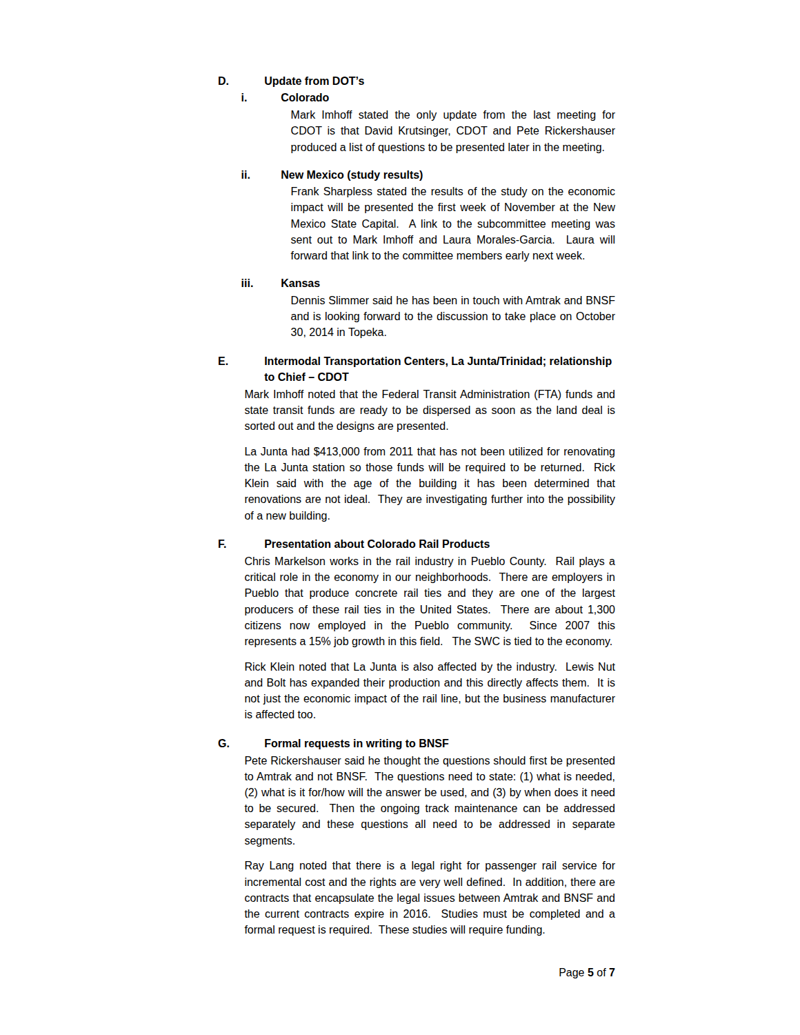D. Update from DOT’s
i. Colorado
Mark Imhoff stated the only update from the last meeting for CDOT is that David Krutsinger, CDOT and Pete Rickershauser produced a list of questions to be presented later in the meeting.
ii. New Mexico (study results)
Frank Sharpless stated the results of the study on the economic impact will be presented the first week of November at the New Mexico State Capital. A link to the subcommittee meeting was sent out to Mark Imhoff and Laura Morales-Garcia. Laura will forward that link to the committee members early next week.
iii. Kansas
Dennis Slimmer said he has been in touch with Amtrak and BNSF and is looking forward to the discussion to take place on October 30, 2014 in Topeka.
E. Intermodal Transportation Centers, La Junta/Trinidad; relationship to Chief – CDOT
Mark Imhoff noted that the Federal Transit Administration (FTA) funds and state transit funds are ready to be dispersed as soon as the land deal is sorted out and the designs are presented.
La Junta had $413,000 from 2011 that has not been utilized for renovating the La Junta station so those funds will be required to be returned. Rick Klein said with the age of the building it has been determined that renovations are not ideal. They are investigating further into the possibility of a new building.
F. Presentation about Colorado Rail Products
Chris Markelson works in the rail industry in Pueblo County. Rail plays a critical role in the economy in our neighborhoods. There are employers in Pueblo that produce concrete rail ties and they are one of the largest producers of these rail ties in the United States. There are about 1,300 citizens now employed in the Pueblo community. Since 2007 this represents a 15% job growth in this field. The SWC is tied to the economy.
Rick Klein noted that La Junta is also affected by the industry. Lewis Nut and Bolt has expanded their production and this directly affects them. It is not just the economic impact of the rail line, but the business manufacturer is affected too.
G. Formal requests in writing to BNSF
Pete Rickershauser said he thought the questions should first be presented to Amtrak and not BNSF. The questions need to state: (1) what is needed, (2) what is it for/how will the answer be used, and (3) by when does it need to be secured. Then the ongoing track maintenance can be addressed separately and these questions all need to be addressed in separate segments.
Ray Lang noted that there is a legal right for passenger rail service for incremental cost and the rights are very well defined. In addition, there are contracts that encapsulate the legal issues between Amtrak and BNSF and the current contracts expire in 2016. Studies must be completed and a formal request is required. These studies will require funding.
Page 5 of 7